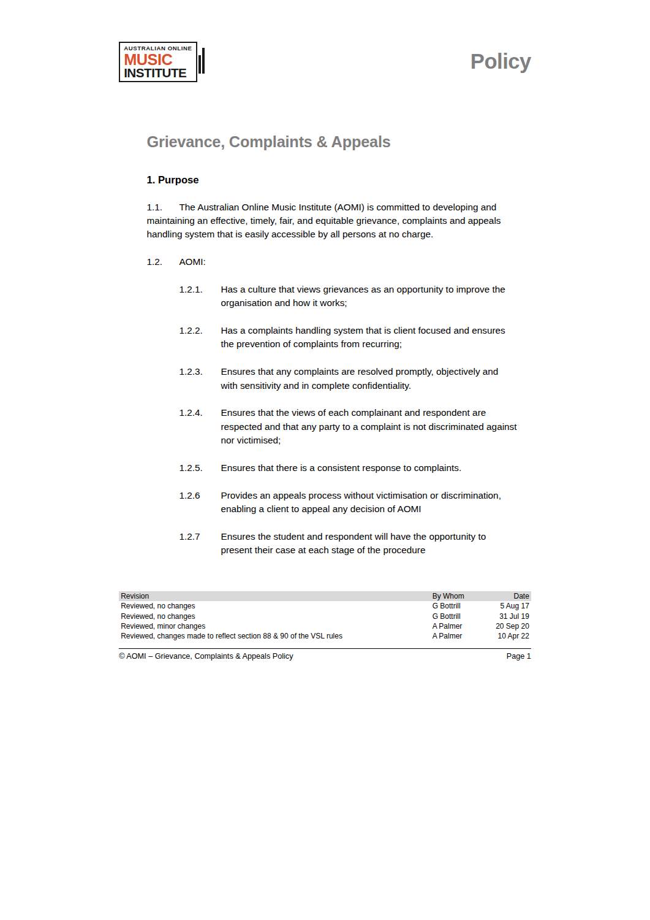AUSTRALIAN ONLINE
MUSIC
INSTITUTE
Policy
Grievance, Complaints & Appeals
1. Purpose
1.1. The Australian Online Music Institute (AOMI) is committed to developing and maintaining an effective, timely, fair, and equitable grievance, complaints and appeals handling system that is easily accessible by all persons at no charge.
1.2. AOMI:
1.2.1. Has a culture that views grievances as an opportunity to improve the organisation and how it works;
1.2.2. Has a complaints handling system that is client focused and ensures the prevention of complaints from recurring;
1.2.3. Ensures that any complaints are resolved promptly, objectively and with sensitivity and in complete confidentiality.
1.2.4. Ensures that the views of each complainant and respondent are respected and that any party to a complaint is not discriminated against nor victimised;
1.2.5. Ensures that there is a consistent response to complaints.
1.2.6 Provides an appeals process without victimisation or discrimination, enabling a client to appeal any decision of AOMI
1.2.7 Ensures the student and respondent will have the opportunity to present their case at each stage of the procedure
| Revision | By Whom | Date |
| --- | --- | --- |
| Reviewed, no changes | G Bottrill | 5 Aug 17 |
| Reviewed, no changes | G Bottrill | 31 Jul 19 |
| Reviewed, minor changes | A Palmer | 20 Sep 20 |
| Reviewed, changes made to reflect section 88 & 90 of the VSL rules | A Palmer | 10 Apr 22 |
© AOMI – Grievance, Complaints & Appeals Policy Page 1